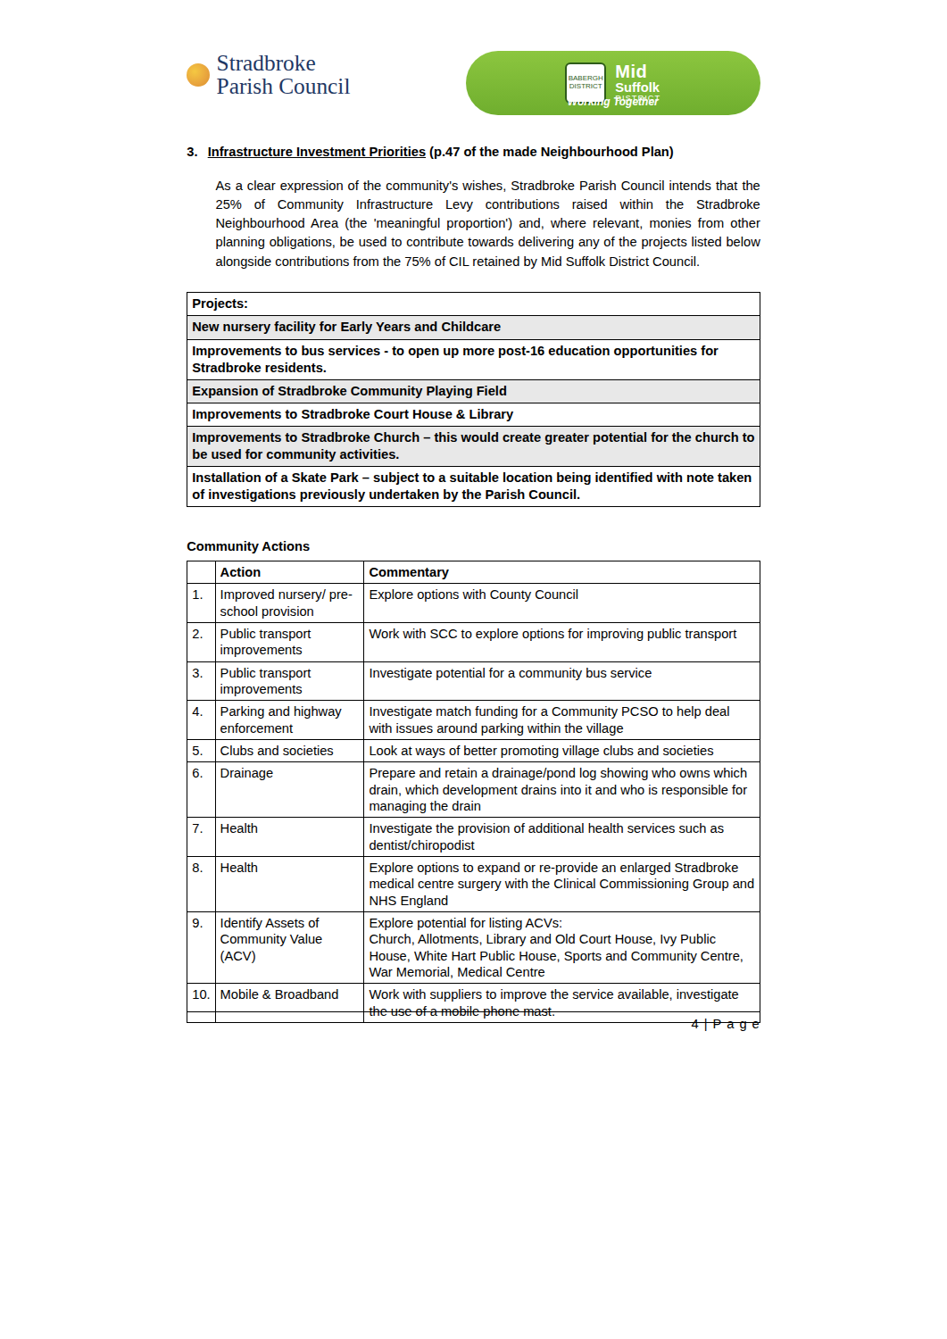Stradbroke
Parish Council
BABERGH
DISTRICT
Mid
Suffolk
DISTRICT
Working Together
3. Infrastructure Investment Priorities (p.47 of the made Neighbourhood Plan)
As a clear expression of the community's wishes, Stradbroke Parish Council intends that the 25% of Community Infrastructure Levy contributions raised within the Stradbroke Neighbourhood Area (the 'meaningful proportion') and, where relevant, monies from other planning obligations, be used to contribute towards delivering any of the projects listed below alongside contributions from the 75% of CIL retained by Mid Suffolk District Council.
| Projects: |
| --- |
| New nursery facility for Early Years and Childcare |
| Improvements to bus services - to open up more post-16 education opportunities for Stradbroke residents. |
| Expansion of Stradbroke Community Playing Field |
| Improvements to Stradbroke Court House & Library |
| Improvements to Stradbroke Church – this would create greater potential for the church to be used for community activities. |
| Installation of a Skate Park – subject to a suitable location being identified with note taken of investigations previously undertaken by the Parish Council. |
Community Actions
| | Action | Commentary |
| --- | --- | --- |
| 1. | Improved nursery/ pre-school provision | Explore options with County Council |
| 2. | Public transport improvements | Work with SCC to explore options for improving public transport |
| 3. | Public transport improvements | Investigate potential for a community bus service |
| 4. | Parking and highway enforcement | Investigate match funding for a Community PCSO to help deal with issues around parking within the village |
| 5. | Clubs and societies | Look at ways of better promoting village clubs and societies |
| 6. | Drainage | Prepare and retain a drainage/pond log showing who owns which drain, which development drains into it and who is responsible for managing the drain |
| 7. | Health | Investigate the provision of additional health services such as dentist/chiropodist |
| 8. | Health | Explore options to expand or re-provide an enlarged Stradbroke medical centre surgery with the Clinical Commissioning Group and NHS England |
| 9. | Identify Assets of Community Value (ACV) | Explore potential for listing ACVs: Church, Allotments, Library and Old Court House, Ivy Public House, White Hart Public House, Sports and Community Centre, War Memorial, Medical Centre |
| 10. | Mobile & Broadband | Work with suppliers to improve the service available, investigate the use of a mobile phone mast. |
4 | P a g e